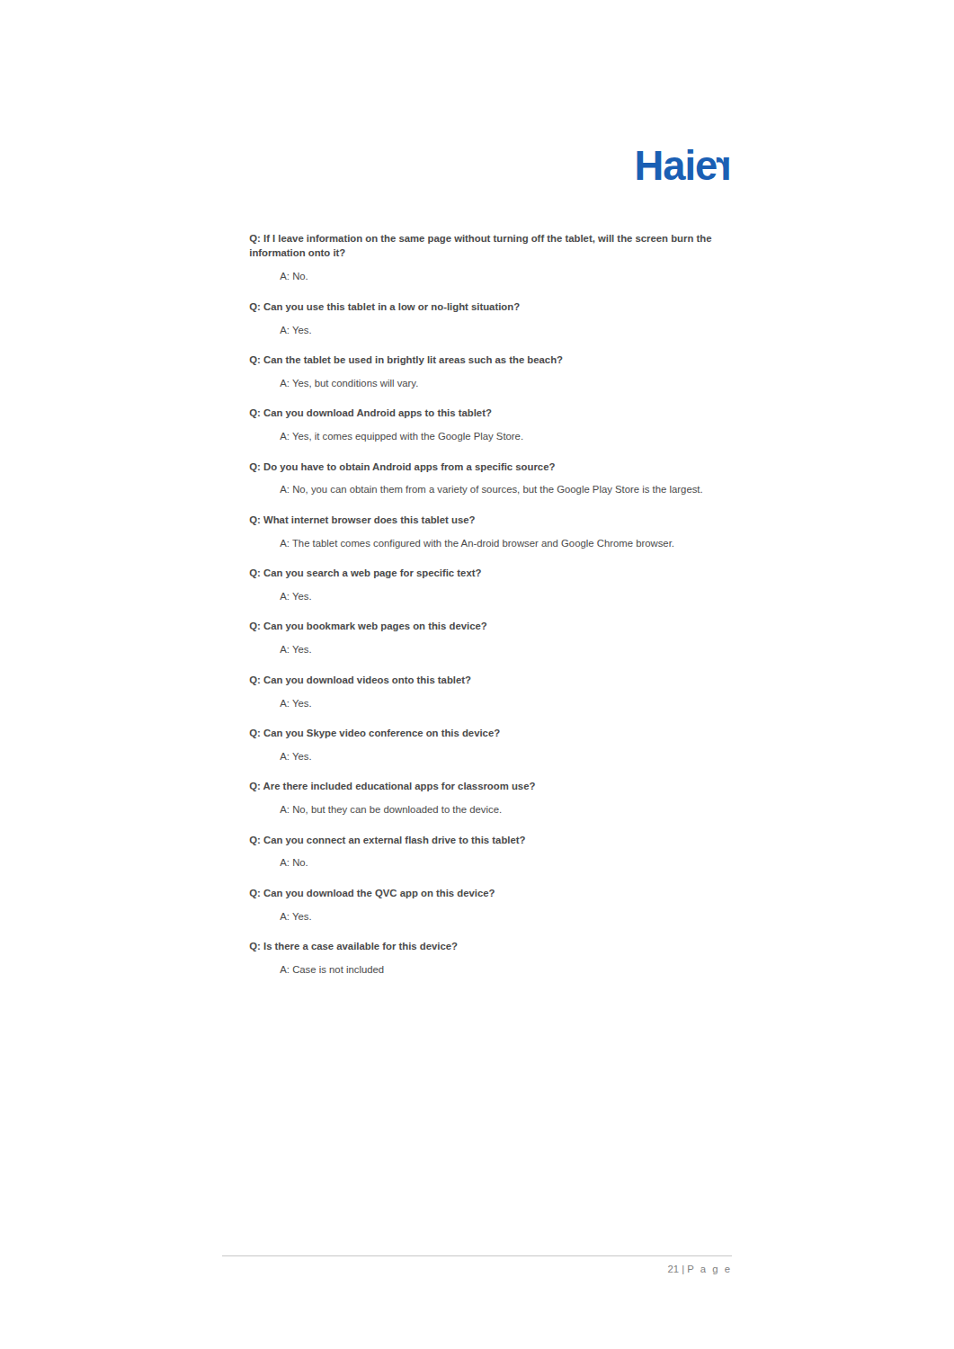Haier
Q: If I leave information on the same page without turning off the tablet, will the screen burn the information onto it?
A: No.
Q: Can you use this tablet in a low or no-light situation?
A: Yes.
Q: Can the tablet be used in brightly lit areas such as the beach?
A: Yes, but conditions will vary.
Q: Can you download Android apps to this tablet?
A: Yes, it comes equipped with the Google Play Store.
Q: Do you have to obtain Android apps from a specific source?
A: No, you can obtain them from a variety of sources, but the Google Play Store is the largest.
Q: What internet browser does this tablet use?
A: The tablet comes configured with the An-droid browser and Google Chrome browser.
Q: Can you search a web page for specific text?
A: Yes.
Q: Can you bookmark web pages on this device?
A: Yes.
Q: Can you download videos onto this tablet?
A: Yes.
Q: Can you Skype video conference on this device?
A: Yes.
Q: Are there included educational apps for classroom use?
A: No, but they can be downloaded to the device.
Q: Can you connect an external flash drive to this tablet?
A: No.
Q: Can you download the QVC app on this device?
A: Yes.
Q: Is there a case available for this device?
A: Case is not included
21 | P a g e